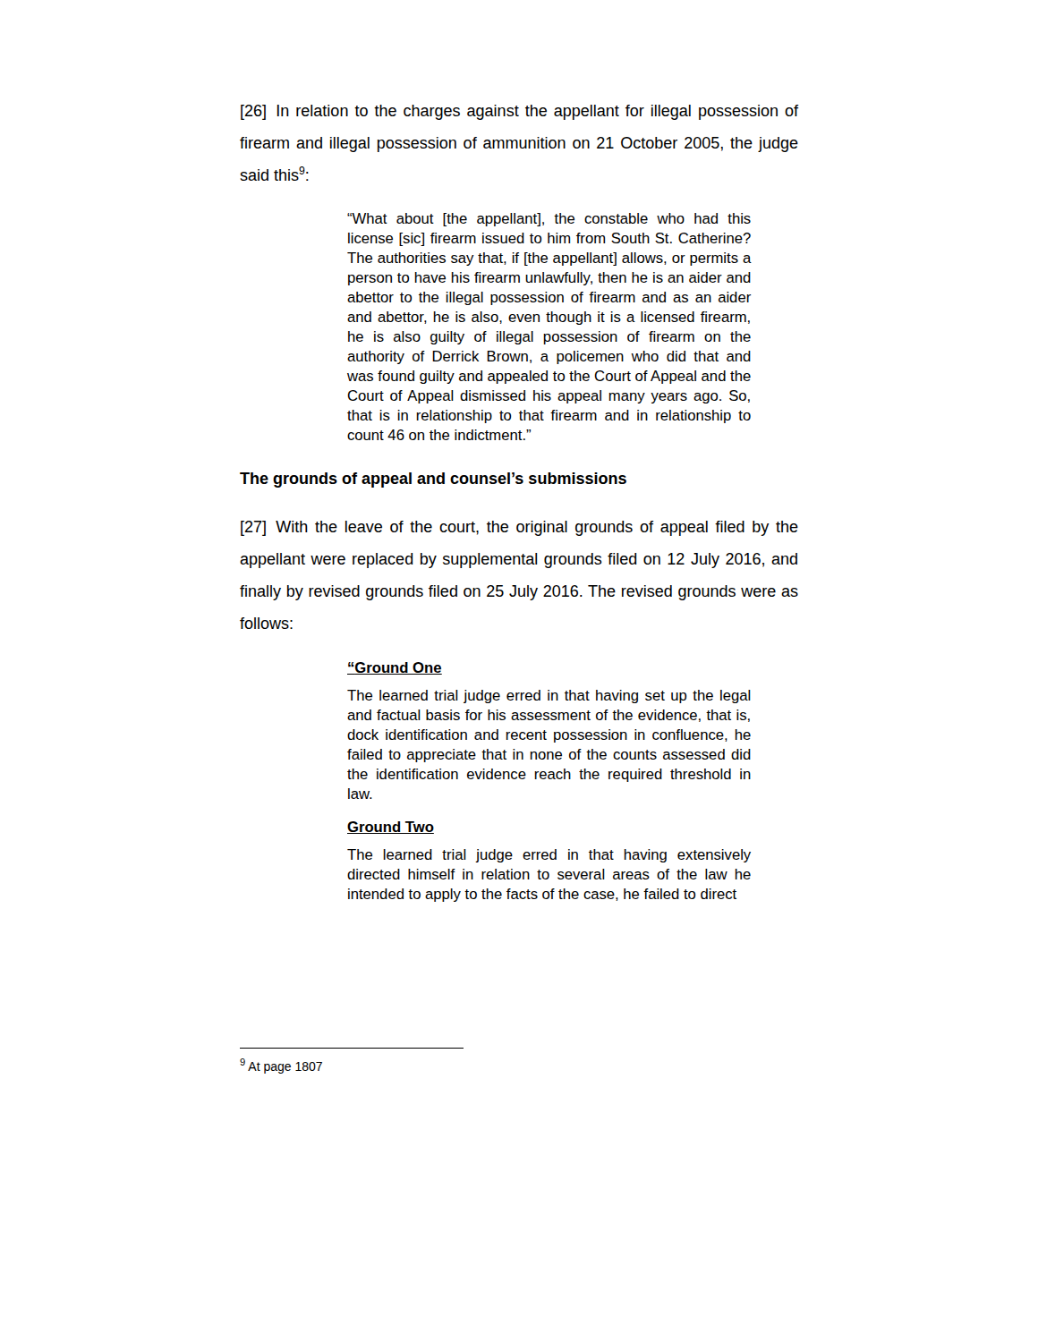[26] In relation to the charges against the appellant for illegal possession of firearm and illegal possession of ammunition on 21 October 2005, the judge said this9:
“What about [the appellant], the constable who had this license [sic] firearm issued to him from South St. Catherine? The authorities say that, if [the appellant] allows, or permits a person to have his firearm unlawfully, then he is an aider and abettor to the illegal possession of firearm and as an aider and abettor, he is also, even though it is a licensed firearm, he is also guilty of illegal possession of firearm on the authority of Derrick Brown, a policemen who did that and was found guilty and appealed to the Court of Appeal and the Court of Appeal dismissed his appeal many years ago. So, that is in relationship to that firearm and in relationship to count 46 on the indictment.”
The grounds of appeal and counsel’s submissions
[27] With the leave of the court, the original grounds of appeal filed by the appellant were replaced by supplemental grounds filed on 12 July 2016, and finally by revised grounds filed on 25 July 2016. The revised grounds were as follows:
“Ground One
The learned trial judge erred in that having set up the legal and factual basis for his assessment of the evidence, that is, dock identification and recent possession in confluence, he failed to appreciate that in none of the counts assessed did the identification evidence reach the required threshold in law.
Ground Two
The learned trial judge erred in that having extensively directed himself in relation to several areas of the law he intended to apply to the facts of the case, he failed to direct
9 At page 1807